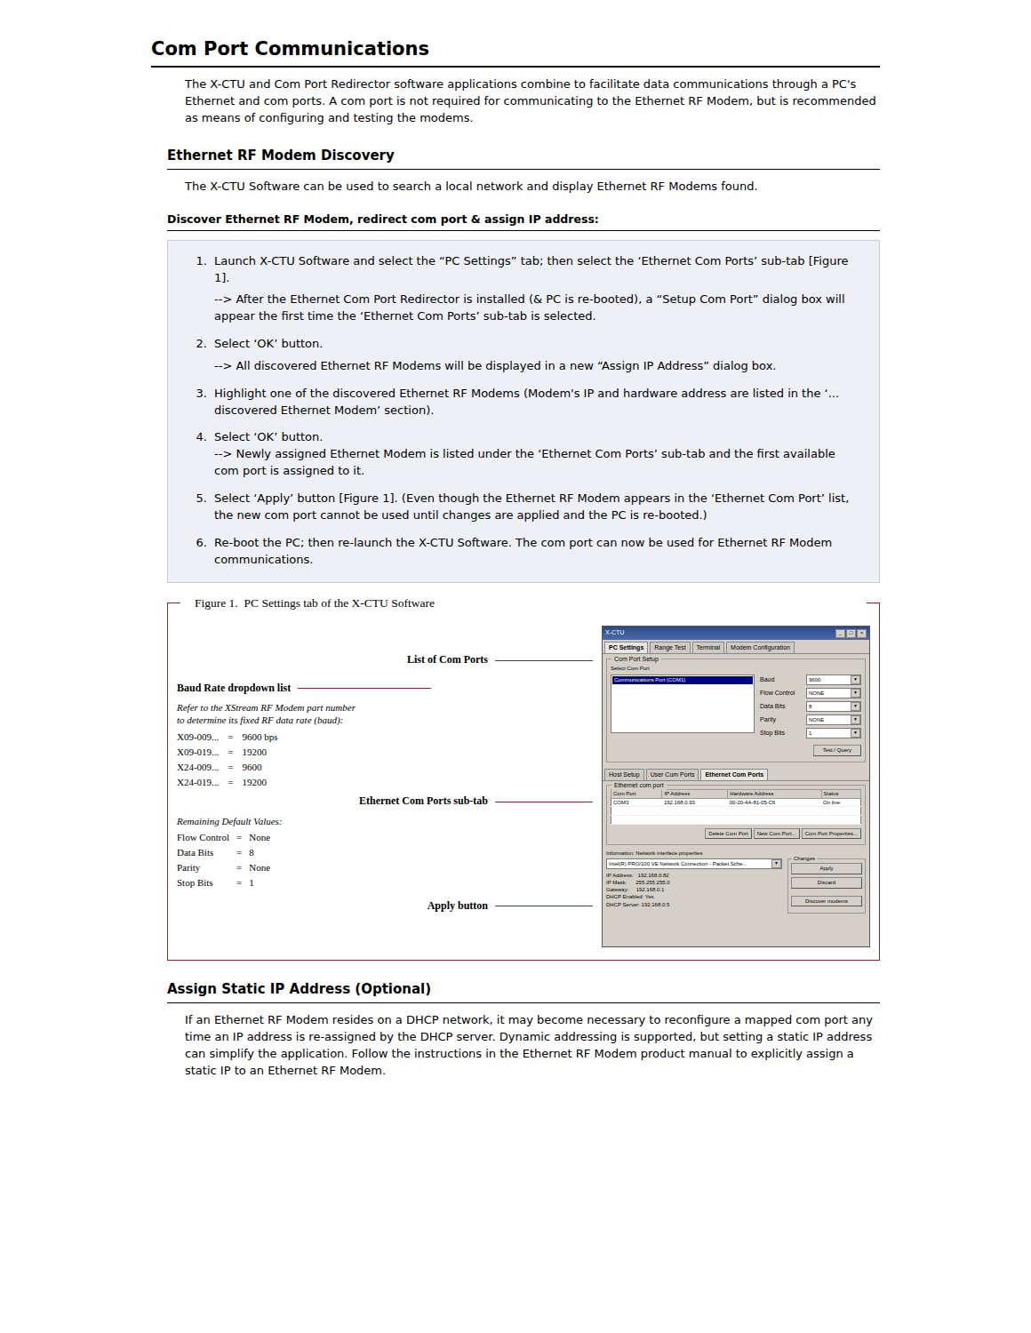Com Port Communications
The X-CTU and Com Port Redirector software applications combine to facilitate data communications through a PC's Ethernet and com ports. A com port is not required for communicating to the Ethernet RF Modem, but is recommended as means of configuring and testing the modems.
Ethernet RF Modem Discovery
The X-CTU Software can be used to search a local network and display Ethernet RF Modems found.
Discover Ethernet RF Modem, redirect com port & assign IP address:
Launch X-CTU Software and select the “PC Settings” tab; then select the ‘Ethernet Com Ports’ sub-tab [Figure 1]. --> After the Ethernet Com Port Redirector is installed (& PC is re-booted), a “Setup Com Port” dialog box will appear the first time the ‘Ethernet Com Ports’ sub-tab is selected.
Select ‘OK’ button. --> All discovered Ethernet RF Modems will be displayed in a new “Assign IP Address” dialog box.
Highlight one of the discovered Ethernet RF Modems (Modem's IP and hardware address are listed in the ‘... discovered Ethernet Modem’ section).
Select ‘OK’ button.
--> Newly assigned Ethernet Modem is listed under the ‘Ethernet Com Ports’ sub-tab and the first available com port is assigned to it.
Select ‘Apply’ button [Figure 1]. (Even though the Ethernet RF Modem appears in the ‘Ethernet Com Port’ list, the new com port cannot be used until changes are applied and the PC is re-booted.)
Re-boot the PC; then re-launch the X-CTU Software. The com port can now be used for Ethernet RF Modem communications.
Figure 1. PC Settings tab of the X-CTU Software
List of Com Ports
Baud Rate dropdown list
Refer to the XStream RF Modem part number
to determine its fixed RF data rate (baud):
| X09-009... | = | 9600 bps |
| X09-019... | = | 19200 |
| X24-009... | = | 9600 |
| X24-019... | = | 19200 |
Ethernet Com Ports sub-tab
Remaining Default Values:
| Flow Control | = | None |
| Data Bits | = | 8 |
| Parity | = | None |
| Stop Bits | = | 1 |
Apply button
X-CTU _□×
PC Settings
Range Test
Terminal
Modem Configuration
Com Port Setup
Select Com Port
Communications Port (COM1)
Baud 9600▼
Flow Control NONE▼
Data Bits 8▼
Parity NONE▼
Stop Bits 1▼
Test / Query
Host Setup
User Com Ports
Ethernet Com Ports
Ethernet com port
| Com Port | IP Address | Hardware Address | Status |
| --- | --- | --- | --- |
| COM3 | 192.168.0.93 | 00-20-4A-81-05-C6 | On line |
Delete Com Port New Com Port... Com Port Properties...
Information: Network interface properties
Intel(R) PRO/100 VE Network Connection - Packet Sche...▼
IP Address: 192.168.0.82
IP Mask: 255.255.255.0
Gateway: 192.168.0.1
DHCP Enabled: Yes
DHCP Server: 192.168.0.5
Changes Apply Discard Discover modems
Assign Static IP Address (Optional)
If an Ethernet RF Modem resides on a DHCP network, it may become necessary to reconfigure a mapped com port any time an IP address is re-assigned by the DHCP server. Dynamic addressing is supported, but setting a static IP address can simplify the application. Follow the instructions in the Ethernet RF Modem product manual to explicitly assign a static IP to an Ethernet RF Modem.